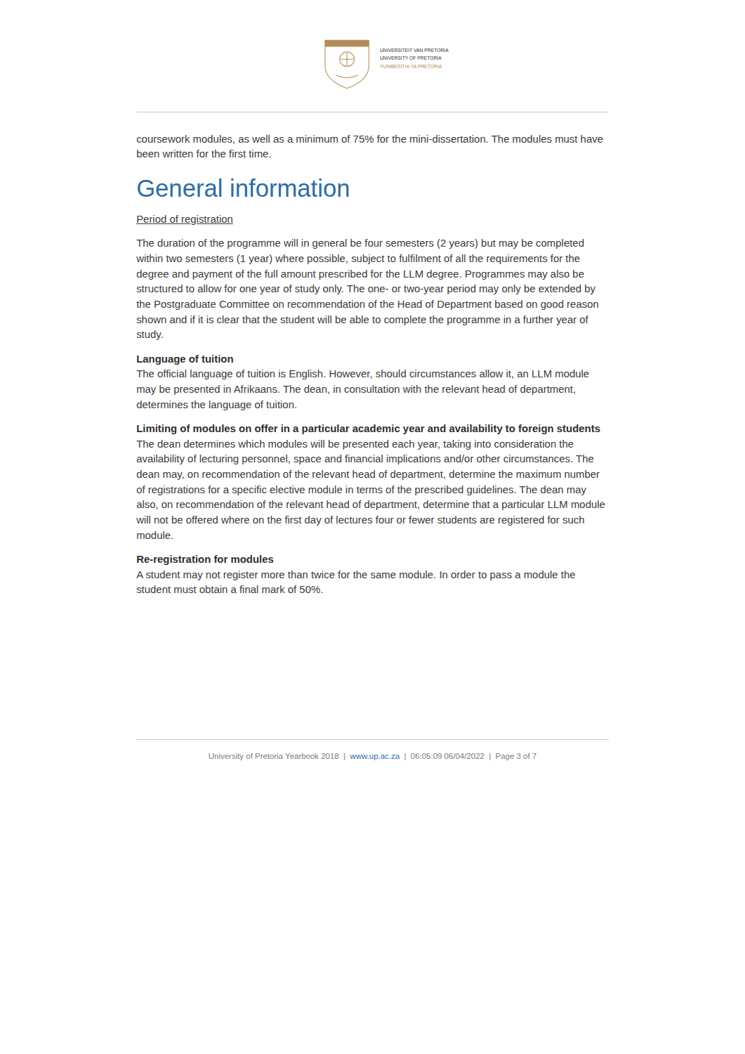coursework modules, as well as a minimum of 75% for the mini-dissertation. The modules must have been written for the first time.
General information
Period of registration
The duration of the programme will in general be four semesters (2 years) but may be completed within two semesters (1 year) where possible, subject to fulfilment of all the requirements for the degree and payment of the full amount prescribed for the LLM degree. Programmes may also be structured to allow for one year of study only. The one- or two-year period may only be extended by the Postgraduate Committee on recommendation of the Head of Department based on good reason shown and if it is clear that the student will be able to complete the programme in a further year of study.
Language of tuition
The official language of tuition is English. However, should circumstances allow it, an LLM module may be presented in Afrikaans. The dean, in consultation with the relevant head of department, determines the language of tuition.
Limiting of modules on offer in a particular academic year and availability to foreign students
The dean determines which modules will be presented each year, taking into consideration the availability of lecturing personnel, space and financial implications and/or other circumstances. The dean may, on recommendation of the relevant head of department, determine the maximum number of registrations for a specific elective module in terms of the prescribed guidelines. The dean may also, on recommendation of the relevant head of department, determine that a particular LLM module will not be offered where on the first day of lectures four or fewer students are registered for such module.
Re-registration for modules
A student may not register more than twice for the same module. In order to pass a module the student must obtain a final mark of 50%.
University of Pretoria Yearbook 2018 | www.up.ac.za | 06:05:09 06/04/2022 | Page 3 of 7